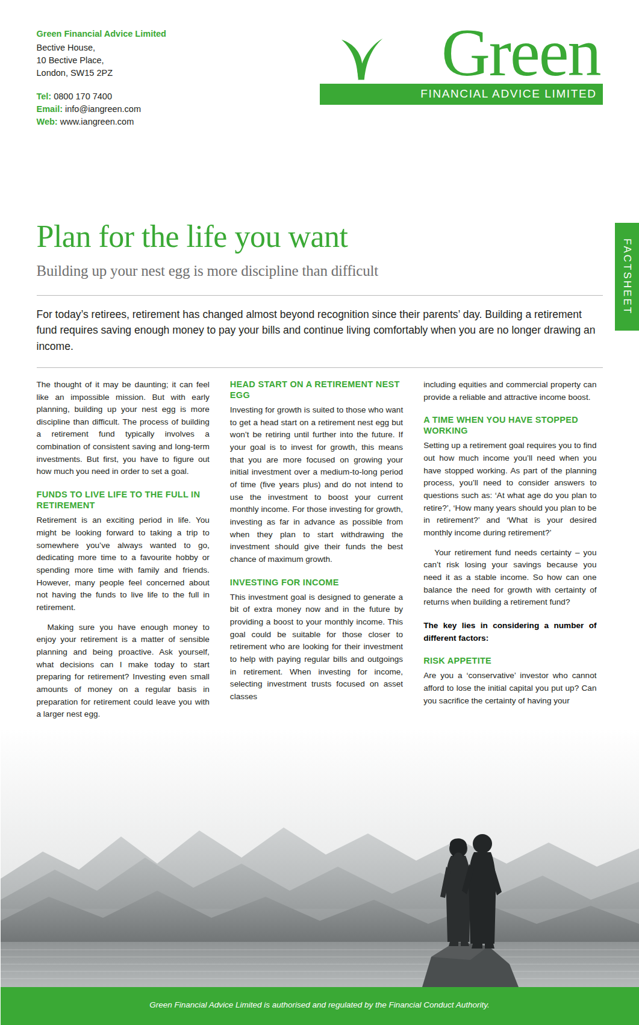Green Financial Advice Limited
Bective House,
10 Bective Place,
London, SW15 2PZ
Tel: 0800 170 7400
Email: info@iangreen.com
Web: www.iangreen.com
Green
FINANCIAL ADVICE LIMITED
FACTSHEET
Plan for the life you want
Building up your nest egg is more discipline than difficult
For today’s retirees, retirement has changed almost beyond recognition since their parents’ day. Building a retirement fund requires saving enough money to pay your bills and continue living comfortably when you are no longer drawing an income.
The thought of it may be daunting; it can feel like an impossible mission. But with early planning, building up your nest egg is more discipline than difficult. The process of building a retirement fund typically involves a combination of consistent saving and long-term investments. But first, you have to figure out how much you need in order to set a goal.
Funds to live life to the full in retirement
Retirement is an exciting period in life. You might be looking forward to taking a trip to somewhere you’ve always wanted to go, dedicating more time to a favourite hobby or spending more time with family and friends. However, many people feel concerned about not having the funds to live life to the full in retirement.
Making sure you have enough money to enjoy your retirement is a matter of sensible planning and being proactive. Ask yourself, what decisions can I make today to start preparing for retirement? Investing even small amounts of money on a regular basis in preparation for retirement could leave you with a larger nest egg.
Head start on a retirement nest egg
Investing for growth is suited to those who want to get a head start on a retirement nest egg but won’t be retiring until further into the future. If your goal is to invest for growth, this means that you are more focused on growing your initial investment over a medium-to-long period of time (five years plus) and do not intend to use the investment to boost your current monthly income. For those investing for growth, investing as far in advance as possible from when they plan to start withdrawing the investment should give their funds the best chance of maximum growth.
Investing for income
This investment goal is designed to generate a bit of extra money now and in the future by providing a boost to your monthly income. This goal could be suitable for those closer to retirement who are looking for their investment to help with paying regular bills and outgoings in retirement. When investing for income, selecting investment trusts focused on asset classes
including equities and commercial property can provide a reliable and attractive income boost.
A time when you have stopped working
Setting up a retirement goal requires you to find out how much income you’ll need when you have stopped working. As part of the planning process, you’ll need to consider answers to questions such as: ‘At what age do you plan to retire?’, ‘How many years should you plan to be in retirement?’ and ‘What is your desired monthly income during retirement?’
Your retirement fund needs certainty – you can’t risk losing your savings because you need it as a stable income. So how can one balance the need for growth with certainty of returns when building a retirement fund?
The key lies in considering a number of different factors:
Risk appetite
Are you a ‘conservative’ investor who cannot afford to lose the initial capital you put up? Can you sacrifice the certainty of having your
Green Financial Advice Limited is authorised and regulated by the Financial Conduct Authority.